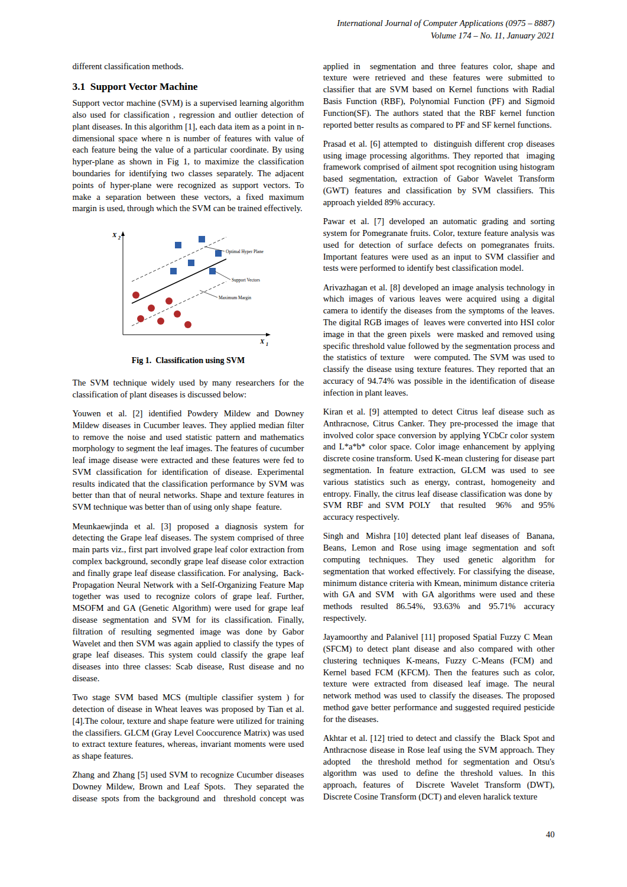International Journal of Computer Applications (0975 – 8887)
Volume 174 – No. 11, January 2021
different classification methods.
3.1 Support Vector Machine
Support vector machine (SVM) is a supervised learning algorithm also used for classification , regression and outlier detection of plant diseases. In this algorithm [1], each data item as a point in n-dimensional space where n is number of features with value of each feature being the value of a particular coordinate. By using hyper-plane as shown in Fig 1, to maximize the classification boundaries for identifying two classes separately. The adjacent points of hyper-plane were recognized as support vectors. To make a separation between these vectors, a fixed maximum margin is used, through which the SVM can be trained effectively.
X 2 X 1 Optimal Hyper Plane Support Vectors Maximum Margin
Fig 1. Classification using SVM
The SVM technique widely used by many researchers for the classification of plant diseases is discussed below:
Youwen et al. [2] identified Powdery Mildew and Downey Mildew diseases in Cucumber leaves. They applied median filter to remove the noise and used statistic pattern and mathematics morphology to segment the leaf images. The features of cucumber leaf image disease were extracted and these features were fed to SVM classification for identification of disease. Experimental results indicated that the classification performance by SVM was better than that of neural networks. Shape and texture features in SVM technique was better than of using only shape feature.
Meunkaewjinda et al. [3] proposed a diagnosis system for detecting the Grape leaf diseases. The system comprised of three main parts viz., first part involved grape leaf color extraction from complex background, secondly grape leaf disease color extraction and finally grape leaf disease classification. For analysing, Back-Propagation Neural Network with a Self-Organizing Feature Map together was used to recognize colors of grape leaf. Further, MSOFM and GA (Genetic Algorithm) were used for grape leaf disease segmentation and SVM for its classification. Finally, filtration of resulting segmented image was done by Gabor Wavelet and then SVM was again applied to classify the types of grape leaf diseases. This system could classify the grape leaf diseases into three classes: Scab disease, Rust disease and no disease.
Two stage SVM based MCS (multiple classifier system ) for detection of disease in Wheat leaves was proposed by Tian et al. [4].The colour, texture and shape feature were utilized for training the classifiers. GLCM (Gray Level Cooccurence Matrix) was used to extract texture features, whereas, invariant moments were used as shape features.
Zhang and Zhang [5] used SVM to recognize Cucumber diseases Downey Mildew, Brown and Leaf Spots. They separated the disease spots from the background and threshold concept was applied in segmentation and three features color, shape and texture were retrieved and these features were submitted to classifier that are SVM based on Kernel functions with Radial Basis Function (RBF), Polynomial Function (PF) and Sigmoid Function(SF). The authors stated that the RBF kernel function reported better results as compared to PF and SF kernel functions.
Prasad et al. [6] attempted to distinguish different crop diseases using image processing algorithms. They reported that imaging framework comprised of ailment spot recognition using histogram based segmentation, extraction of Gabor Wavelet Transform (GWT) features and classification by SVM classifiers. This approach yielded 89% accuracy.
Pawar et al. [7] developed an automatic grading and sorting system for Pomegranate fruits. Color, texture feature analysis was used for detection of surface defects on pomegranates fruits. Important features were used as an input to SVM classifier and tests were performed to identify best classification model.
Arivazhagan et al. [8] developed an image analysis technology in which images of various leaves were acquired using a digital camera to identify the diseases from the symptoms of the leaves. The digital RGB images of leaves were converted into HSI color image in that the green pixels were masked and removed using specific threshold value followed by the segmentation process and the statistics of texture were computed. The SVM was used to classify the disease using texture features. They reported that an accuracy of 94.74% was possible in the identification of disease infection in plant leaves.
Kiran et al. [9] attempted to detect Citrus leaf disease such as Anthracnose, Citrus Canker. They pre-processed the image that involved color space conversion by applying YCbCr color system and L*a*b* color space. Color image enhancement by applying discrete cosine transform. Used K-mean clustering for disease part segmentation. In feature extraction, GLCM was used to see various statistics such as energy, contrast, homogeneity and entropy. Finally, the citrus leaf disease classification was done by SVM RBF and SVM POLY that resulted 96% and 95% accuracy respectively.
Singh and Mishra [10] detected plant leaf diseases of Banana, Beans, Lemon and Rose using image segmentation and soft computing techniques. They used genetic algorithm for segmentation that worked effectively. For classifying the disease, minimum distance criteria with Kmean, minimum distance criteria with GA and SVM with GA algorithms were used and these methods resulted 86.54%, 93.63% and 95.71% accuracy respectively.
Jayamoorthy and Palanivel [11] proposed Spatial Fuzzy C Mean (SFCM) to detect plant disease and also compared with other clustering techniques K-means, Fuzzy C-Means (FCM) and Kernel based FCM (KFCM). Then the features such as color, texture were extracted from diseased leaf image. The neural network method was used to classify the diseases. The proposed method gave better performance and suggested required pesticide for the diseases.
Akhtar et al. [12] tried to detect and classify the Black Spot and Anthracnose disease in Rose leaf using the SVM approach. They adopted the threshold method for segmentation and Otsu's algorithm was used to define the threshold values. In this approach, features of Discrete Wavelet Transform (DWT), Discrete Cosine Transform (DCT) and eleven haralick texture
40